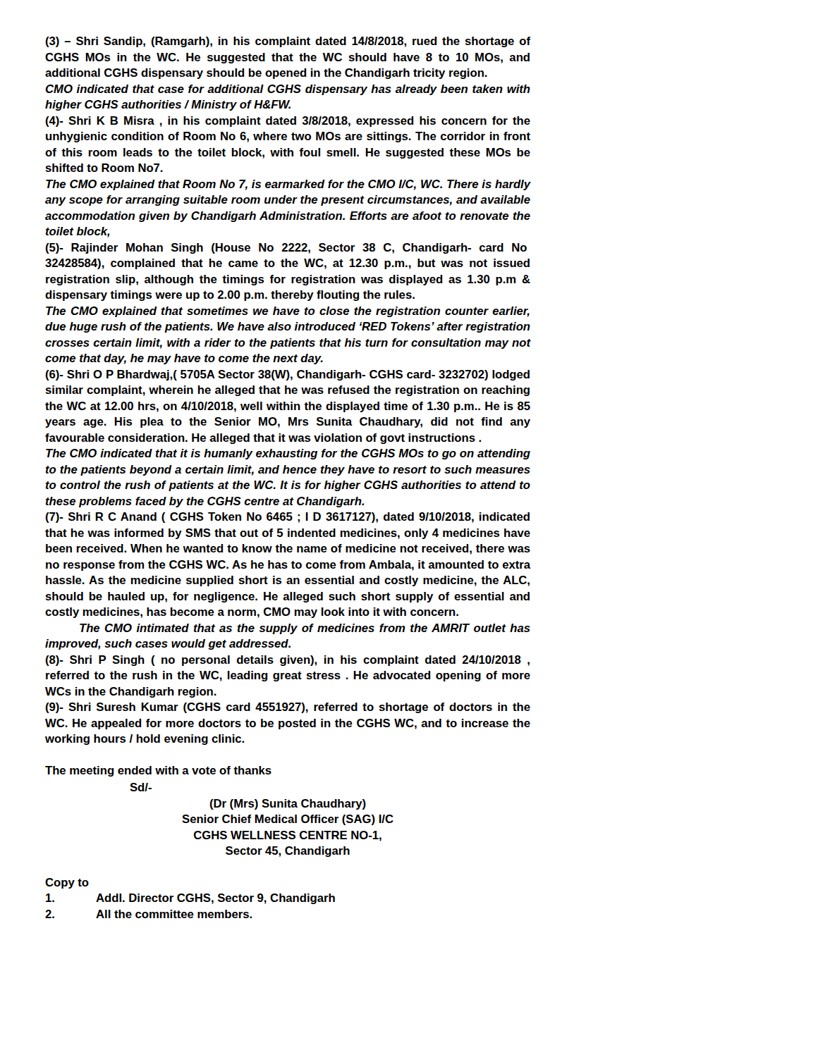(3) – Shri Sandip, (Ramgarh), in his complaint dated 14/8/2018, rued the shortage of CGHS MOs in the WC. He suggested that the WC should have 8 to 10 MOs, and additional CGHS dispensary should be opened in the Chandigarh tricity region.
CMO indicated that case for additional CGHS dispensary has already been taken with higher CGHS authorities / Ministry of H&FW.
(4)- Shri K B Misra , in his complaint dated 3/8/2018, expressed his concern for the unhygienic condition of Room No 6, where two MOs are sittings. The corridor in front of this room leads to the toilet block, with foul smell. He suggested these MOs be shifted to Room No7.
The CMO explained that Room No 7, is earmarked for the CMO I/C, WC. There is hardly any scope for arranging suitable room under the present circumstances, and available accommodation given by Chandigarh Administration. Efforts are afoot to renovate the toilet block,
(5)- Rajinder Mohan Singh (House No 2222, Sector 38 C, Chandigarh- card No 32428584), complained that he came to the WC, at 12.30 p.m., but was not issued registration slip, although the timings for registration was displayed as 1.30 p.m & dispensary timings were up to 2.00 p.m. thereby flouting the rules.
The CMO explained that sometimes we have to close the registration counter earlier, due huge rush of the patients. We have also introduced ‘RED Tokens’ after registration crosses certain limit, with a rider to the patients that his turn for consultation may not come that day, he may have to come the next day.
(6)- Shri O P Bhardwaj,( 5705A Sector 38(W), Chandigarh- CGHS card- 3232702) lodged similar complaint, wherein he alleged that he was refused the registration on reaching the WC at 12.00 hrs, on 4/10/2018, well within the displayed time of 1.30 p.m.. He is 85 years age. His plea to the Senior MO, Mrs Sunita Chaudhary, did not find any favourable consideration. He alleged that it was violation of govt instructions .
The CMO indicated that it is humanly exhausting for the CGHS MOs to go on attending to the patients beyond a certain limit, and hence they have to resort to such measures to control the rush of patients at the WC. It is for higher CGHS authorities to attend to these problems faced by the CGHS centre at Chandigarh.
(7)- Shri R C Anand ( CGHS Token No 6465 ; I D 3617127), dated 9/10/2018, indicated that he was informed by SMS that out of 5 indented medicines, only 4 medicines have been received. When he wanted to know the name of medicine not received, there was no response from the CGHS WC. As he has to come from Ambala, it amounted to extra hassle. As the medicine supplied short is an essential and costly medicine, the ALC, should be hauled up, for negligence. He alleged such short supply of essential and costly medicines, has become a norm, CMO may look into it with concern.
The CMO intimated that as the supply of medicines from the AMRIT outlet has improved, such cases would get addressed.
(8)- Shri P Singh ( no personal details given), in his complaint dated 24/10/2018 , referred to the rush in the WC, leading great stress . He advocated opening of more WCs in the Chandigarh region.
(9)- Shri Suresh Kumar (CGHS card 4551927), referred to shortage of doctors in the WC. He appealed for more doctors to be posted in the CGHS WC, and to increase the working hours / hold evening clinic.
The meeting ended with a vote of thanks
Sd/-
(Dr (Mrs) Sunita Chaudhary)
Senior Chief Medical Officer (SAG) I/C
CGHS WELLNESS CENTRE NO-1,
Sector 45, Chandigarh
Copy to
1. Addl. Director CGHS, Sector 9, Chandigarh
2. All the committee members.